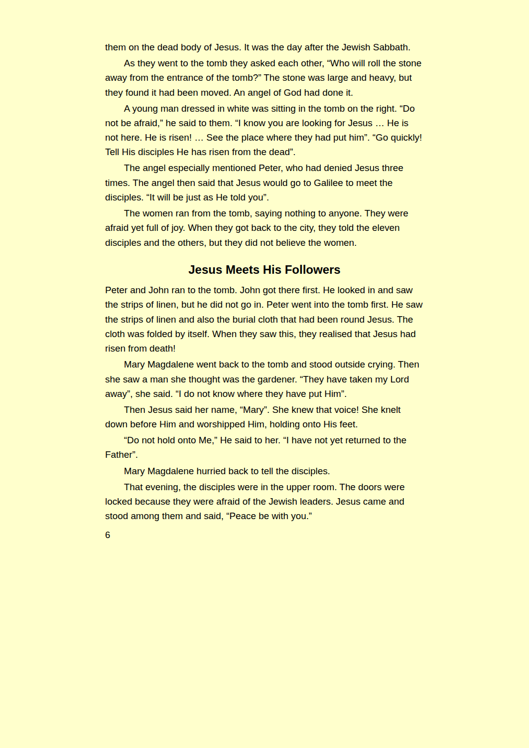them on the dead body of Jesus. It was the day after the Jewish Sabbath.
As they went to the tomb they asked each other, “Who will roll the stone away from the entrance of the tomb?” The stone was large and heavy, but they found it had been moved. An angel of God had done it.
A young man dressed in white was sitting in the tomb on the right. “Do not be afraid,” he said to them. “I know you are looking for Jesus … He is not here. He is risen! … See the place where they had put him”. “Go quickly! Tell His disciples He has risen from the dead”.
The angel especially mentioned Peter, who had denied Jesus three times. The angel then said that Jesus would go to Galilee to meet the disciples. “It will be just as He told you”.
The women ran from the tomb, saying nothing to anyone. They were afraid yet full of joy. When they got back to the city, they told the eleven disciples and the others, but they did not believe the women.
Jesus Meets His Followers
Peter and John ran to the tomb. John got there first. He looked in and saw the strips of linen, but he did not go in. Peter went into the tomb first. He saw the strips of linen and also the burial cloth that had been round Jesus. The cloth was folded by itself. When they saw this, they realised that Jesus had risen from death!
Mary Magdalene went back to the tomb and stood outside crying. Then she saw a man she thought was the gardener. “They have taken my Lord away”, she said. “I do not know where they have put Him”.
Then Jesus said her name, “Mary”. She knew that voice! She knelt down before Him and worshipped Him, holding onto His feet.
“Do not hold onto Me,” He said to her. “I have not yet returned to the Father”.
Mary Magdalene hurried back to tell the disciples.
That evening, the disciples were in the upper room. The doors were locked because they were afraid of the Jewish leaders. Jesus came and stood among them and said, “Peace be with you.”
6